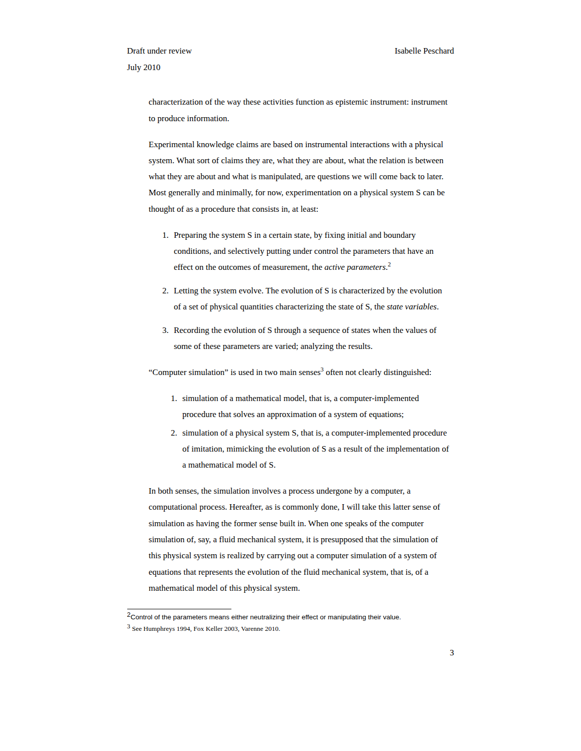Draft under review
July 2010
Isabelle Peschard
characterization of the way these activities function as epistemic instrument: instrument to produce information.
Experimental knowledge claims are based on instrumental interactions with a physical system. What sort of claims they are, what they are about, what the relation is between what they are about and what is manipulated, are questions we will come back to later. Most generally and minimally, for now, experimentation on a physical system S can be thought of as a procedure that consists in, at least:
Preparing the system S in a certain state, by fixing initial and boundary conditions, and selectively putting under control the parameters that have an effect on the outcomes of measurement, the active parameters.2
Letting the system evolve. The evolution of S is characterized by the evolution of a set of physical quantities characterizing the state of S, the state variables.
Recording the evolution of S through a sequence of states when the values of some of these parameters are varied; analyzing the results.
“Computer simulation” is used in two main senses3 often not clearly distinguished:
simulation of a mathematical model, that is, a computer-implemented procedure that solves an approximation of a system of equations;
simulation of a physical system S, that is, a computer-implemented procedure of imitation, mimicking the evolution of S as a result of the implementation of a mathematical model of S.
In both senses, the simulation involves a process undergone by a computer, a computational process. Hereafter, as is commonly done, I will take this latter sense of simulation as having the former sense built in. When one speaks of the computer simulation of, say, a fluid mechanical system, it is presupposed that the simulation of this physical system is realized by carrying out a computer simulation of a system of equations that represents the evolution of the fluid mechanical system, that is, of a mathematical model of this physical system.
2 Control of the parameters means either neutralizing their effect or manipulating their value.
3 See Humphreys 1994, Fox Keller 2003, Varenne 2010.
3